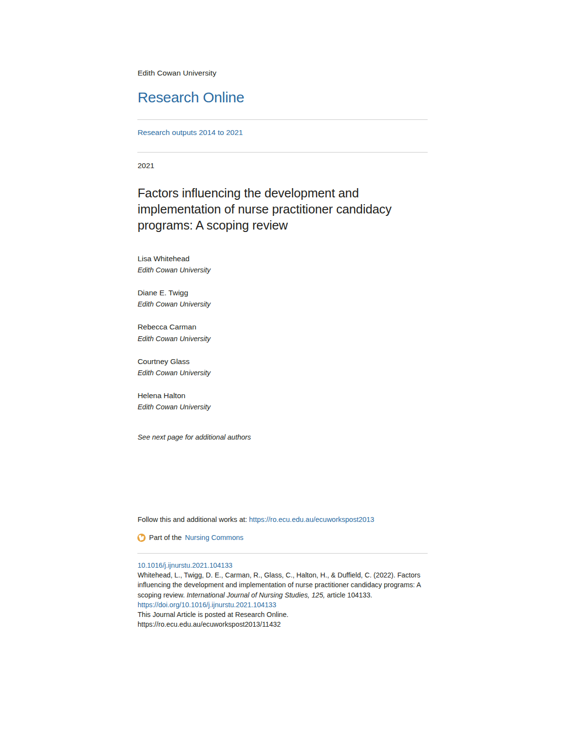Edith Cowan University
Research Online
Research outputs 2014 to 2021
2021
Factors influencing the development and implementation of nurse practitioner candidacy programs: A scoping review
Lisa Whitehead Edith Cowan University
Diane E. Twigg Edith Cowan University
Rebecca Carman Edith Cowan University
Courtney Glass Edith Cowan University
Helena Halton Edith Cowan University
See next page for additional authors
Follow this and additional works at: https://ro.ecu.edu.au/ecuworkspost2013
Part of the Nursing Commons
10.1016/j.ijnurstu.2021.104133 Whitehead, L., Twigg, D. E., Carman, R., Glass, C., Halton, H., & Duffield, C. (2022). Factors influencing the development and implementation of nurse practitioner candidacy programs: A scoping review. International Journal of Nursing Studies, 125, article 104133. https://doi.org/10.1016/j.ijnurstu.2021.104133
This Journal Article is posted at Research Online.
https://ro.ecu.edu.au/ecuworkspost2013/11432